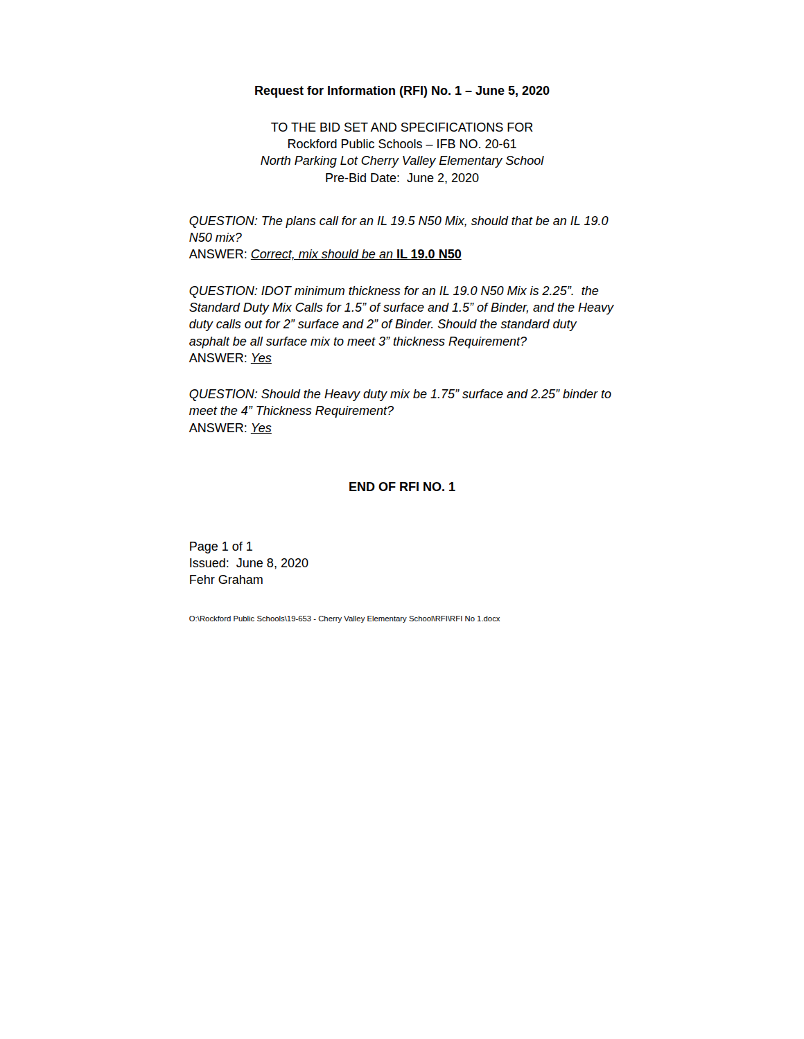Request for Information (RFI) No. 1 – June 5, 2020
TO THE BID SET AND SPECIFICATIONS FOR
Rockford Public Schools – IFB NO. 20-61
North Parking Lot Cherry Valley Elementary School
Pre-Bid Date: June 2, 2020
QUESTION: The plans call for an IL 19.5 N50 Mix, should that be an IL 19.0 N50 mix?
ANSWER: Correct, mix should be an IL 19.0 N50
QUESTION: IDOT minimum thickness for an IL 19.0 N50 Mix is 2.25”. the Standard Duty Mix Calls for 1.5” of surface and 1.5” of Binder, and the Heavy duty calls out for 2” surface and 2” of Binder. Should the standard duty asphalt be all surface mix to meet 3” thickness Requirement?
ANSWER: Yes
QUESTION: Should the Heavy duty mix be 1.75” surface and 2.25” binder to meet the 4” Thickness Requirement?
ANSWER: Yes
END OF RFI NO. 1
Page 1 of 1
Issued: June 8, 2020
Fehr Graham
O:\Rockford Public Schools\19-653 - Cherry Valley Elementary School\RFI\RFI No 1.docx